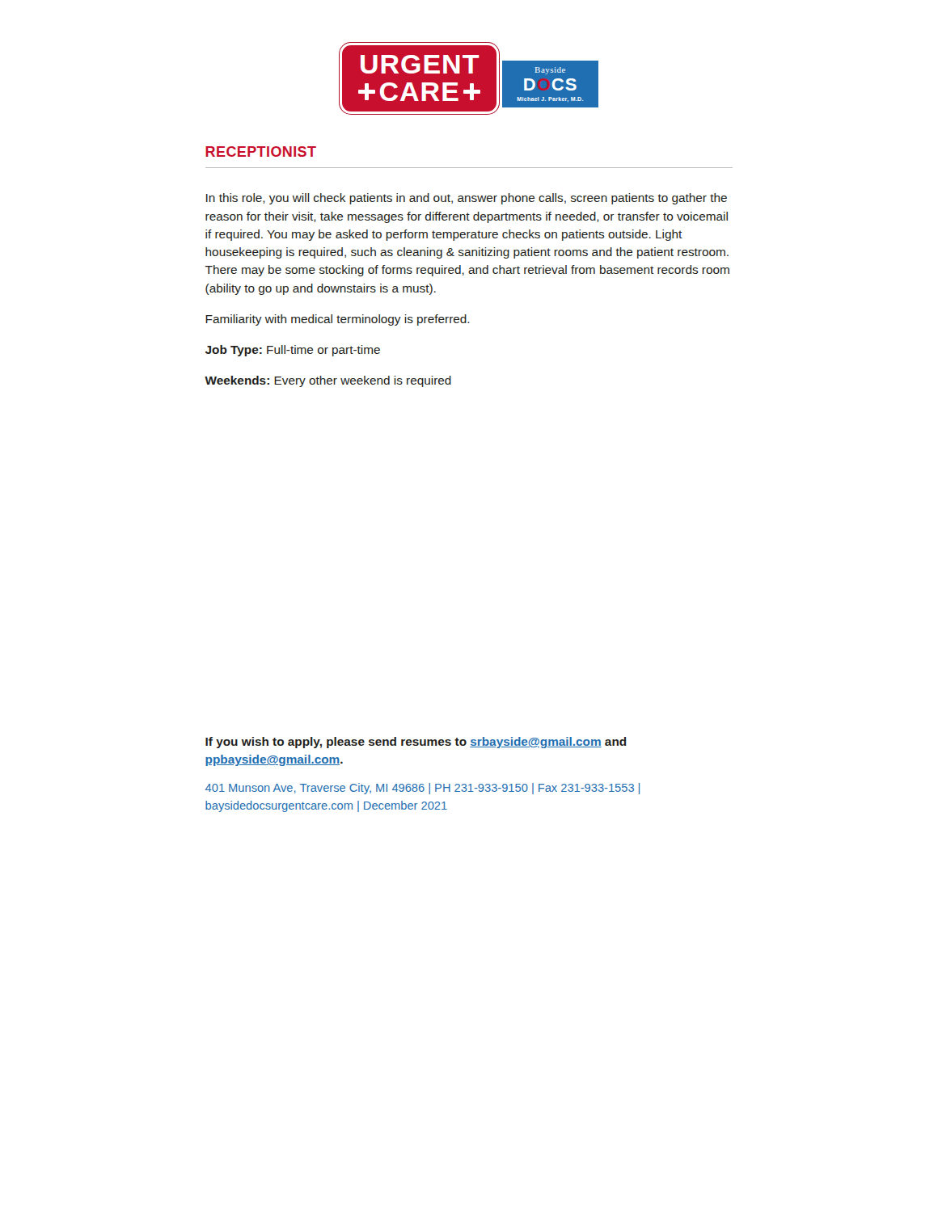URGENT
CARE
Bayside
DOCS
Michael J. Parker, M.D.
Receptionist
In this role, you will check patients in and out, answer phone calls, screen patients to gather the reason for their visit, take messages for different departments if needed, or transfer to voicemail if required. You may be asked to perform temperature checks on patients outside. Light housekeeping is required, such as cleaning & sanitizing patient rooms and the patient restroom. There may be some stocking of forms required, and chart retrieval from basement records room (ability to go up and downstairs is a must).
Familiarity with medical terminology is preferred.
Job Type: Full-time or part-time
Weekends: Every other weekend is required
If you wish to apply, please send resumes to srbayside@gmail.com and ppbayside@gmail.com.
401 Munson Ave, Traverse City, MI 49686 | PH 231-933-9150 | Fax 231-933-1553 | baysidedocsurgentcare.com | December 2021